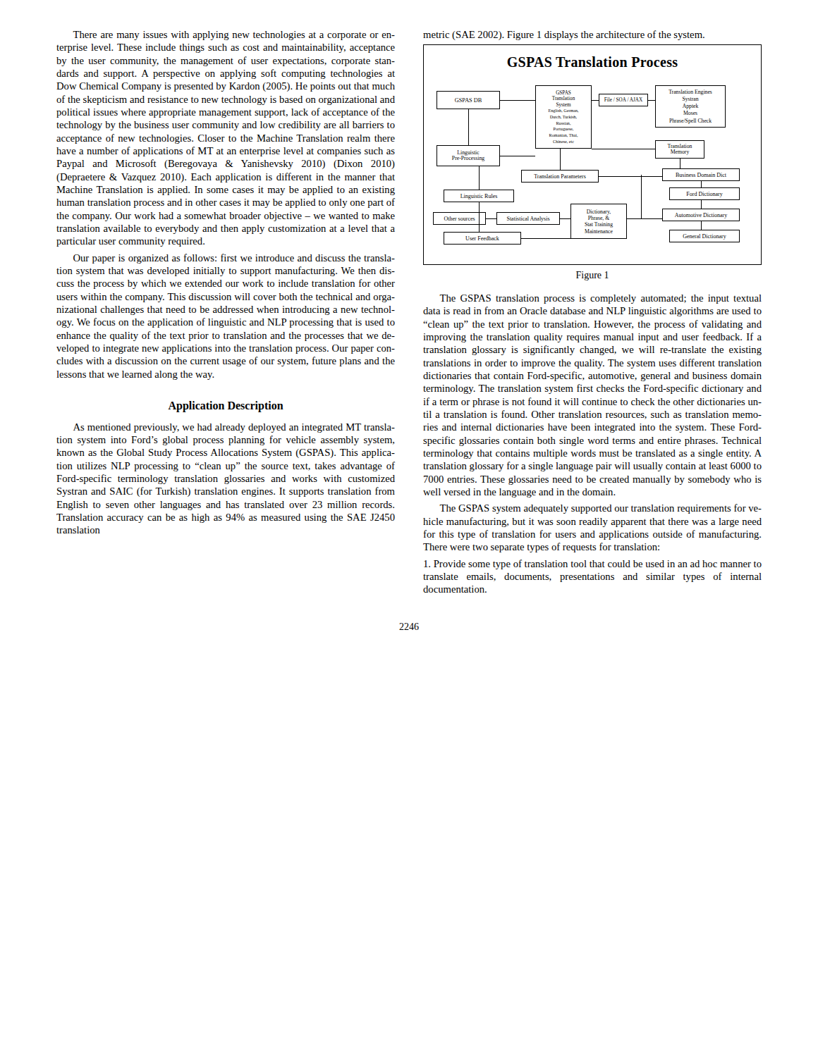There are many issues with applying new technologies at a corporate or enterprise level. These include things such as cost and maintainability, acceptance by the user community, the management of user expectations, corporate standards and support. A perspective on applying soft computing technologies at Dow Chemical Company is presented by Kardon (2005). He points out that much of the skepticism and resistance to new technology is based on organizational and political issues where appropriate management support, lack of acceptance of the technology by the business user community and low credibility are all barriers to acceptance of new technologies. Closer to the Machine Translation realm there have a number of applications of MT at an enterprise level at companies such as Paypal and Microsoft (Beregovaya & Yanishevsky 2010) (Dixon 2010) (Depraetere & Vazquez 2010). Each application is different in the manner that Machine Translation is applied. In some cases it may be applied to an existing human translation process and in other cases it may be applied to only one part of the company. Our work had a somewhat broader objective – we wanted to make translation available to everybody and then apply customization at a level that a particular user community required.
Our paper is organized as follows: first we introduce and discuss the translation system that was developed initially to support manufacturing. We then discuss the process by which we extended our work to include translation for other users within the company. This discussion will cover both the technical and organizational challenges that need to be addressed when introducing a new technology. We focus on the application of linguistic and NLP processing that is used to enhance the quality of the text prior to translation and the processes that we developed to integrate new applications into the translation process. Our paper concludes with a discussion on the current usage of our system, future plans and the lessons that we learned along the way.
Application Description
As mentioned previously, we had already deployed an integrated MT translation system into Ford’s global process planning for vehicle assembly system, known as the Global Study Process Allocations System (GSPAS). This application utilizes NLP processing to “clean up” the source text, takes advantage of Ford-specific terminology translation glossaries and works with customized Systran and SAIC (for Turkish) translation engines. It supports translation from English to seven other languages and has translated over 23 million records. Translation accuracy can be as high as 94% as measured using the SAE J2450 translation
metric (SAE 2002). Figure 1 displays the architecture of the system.
GSPAS Translation Process
GSPAS DB
GSPAS
Translation
System
English, German,
Dutch, Turkish,
Russian,
Portuguese,
Romanian, Thai,
Chinese, etc
File / SOA / AJAX
Translation Engines
Systran
Apptek
Moses
Phrase/Spell Check
Linguistic
Pre-Processing
Translation
Memory
Translation Parameters
Business Domain Dict
Linguistic Rules
Ford Dictionary
Other sources
Statistical Analysis
Dictionary,
Phrase, &
Stat Training
Maintenance
Automotive Dictionary
User Feedback
General Dictionary
Figure 1
The GSPAS translation process is completely automated; the input textual data is read in from an Oracle database and NLP linguistic algorithms are used to “clean up” the text prior to translation. However, the process of validating and improving the translation quality requires manual input and user feedback. If a translation glossary is significantly changed, we will re-translate the existing translations in order to improve the quality. The system uses different translation dictionaries that contain Ford-specific, automotive, general and business domain terminology. The translation system first checks the Ford-specific dictionary and if a term or phrase is not found it will continue to check the other dictionaries until a translation is found. Other translation resources, such as translation memories and internal dictionaries have been integrated into the system. These Ford-specific glossaries contain both single word terms and entire phrases. Technical terminology that contains multiple words must be translated as a single entity. A translation glossary for a single language pair will usually contain at least 6000 to 7000 entries. These glossaries need to be created manually by somebody who is well versed in the language and in the domain.
The GSPAS system adequately supported our translation requirements for vehicle manufacturing, but it was soon readily apparent that there was a large need for this type of translation for users and applications outside of manufacturing. There were two separate types of requests for translation:
1. Provide some type of translation tool that could be used in an ad hoc manner to translate emails, documents, presentations and similar types of internal documentation.
2246